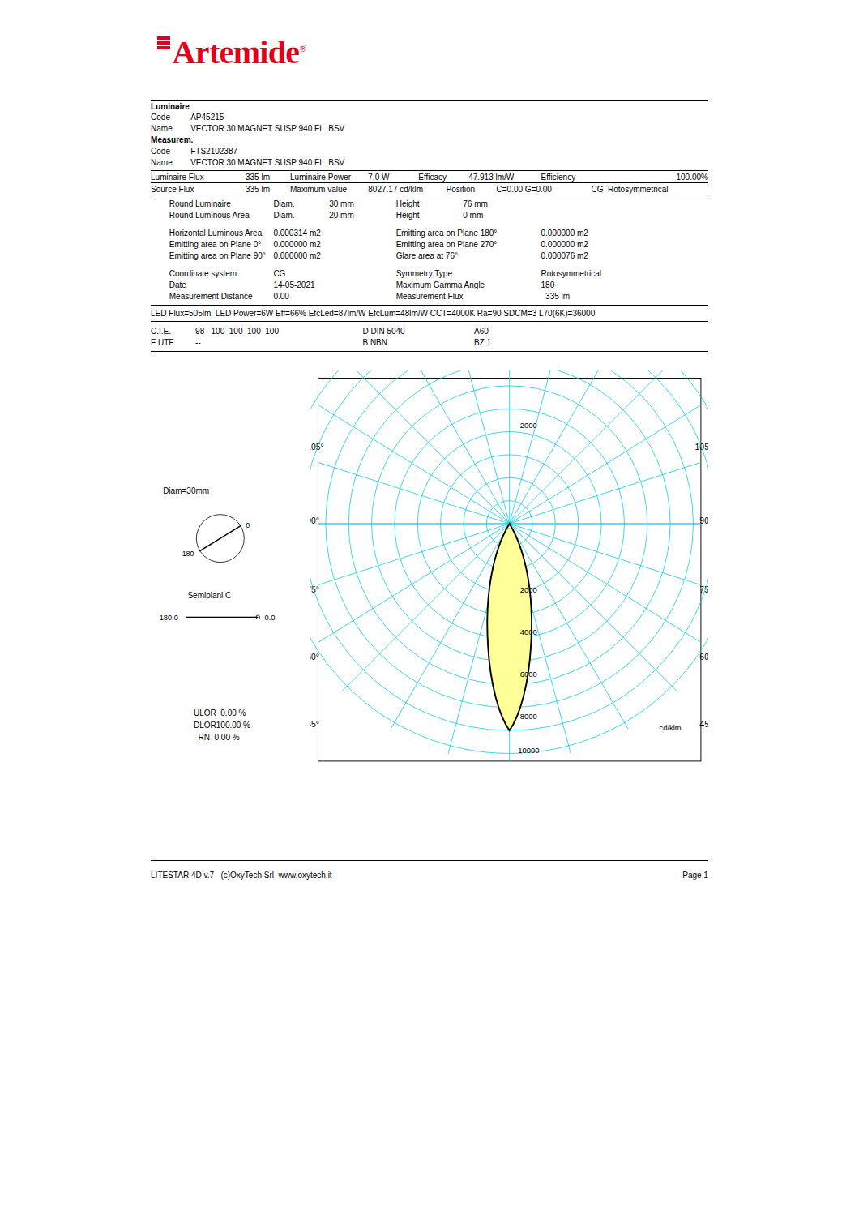Artemide®
| Luminaire | |
| Code | AP45215 |
| Name | VECTOR 30 MAGNET SUSP 940 FL BSV |
| Measurem. |
| Code | FTS2102387 |
| Name | VECTOR 30 MAGNET SUSP 940 FL BSV |
| Luminaire Flux | 335 lm | Luminaire Power | 7.0 W | Efficacy | 47.913 lm/W | Efficiency | 100.00% |
| Source Flux | 335 lm | Maximum value | 8027.17 cd/klm | Position | C=0.00 G=0.00 | CG Rotosymmetrical |
| Round Luminaire | Diam. | 30 mm | Height | 76 mm | |
| Round Luminous Area | Diam. | 20 mm | Height | 0 mm | |
| Horizontal Luminous Area | 0.000314 m2 | Emitting area on Plane 180° | 0.000000 m2 |
| Emitting area on Plane 0° | 0.000000 m2 | Emitting area on Plane 270° | 0.000000 m2 |
| Emitting area on Plane 90° | 0.000000 m2 | Glare area at 76° | 0.000076 m2 |
| Coordinate system | CG | Symmetry Type | Rotosymmetrical |
| Date | 14-05-2021 | Maximum Gamma Angle | 180 |
| Measurement Distance | 0.00 | Measurement Flux | 335 lm |
LED Flux=505lm LED Power=6W Eff=66% EfcLed=87lm/W EfcLum=48lm/W CCT=4000K Ra=90 SDCM=3 L70(6K)=36000
| C.I.E. | 98 100 100 100 100 | D DIN 5040 | A60 |
| F UTE | -- | B NBN | BZ 1 |
Diam=30mm
0 180
Semipiani C
180.0 0.0
ULOR 0.00 %
DLOR100.00 %
RN 0.00 %
120° Angoli Gamma 180° 120° 105° 105° 90° 90° 75° 75° 60° 60° 45° 45° 30° 15° 0° 15° 30° cd/klm 2000 2000 4000 6000 8000 10000
LITESTAR 4D v.7 (c)OxyTech Srl www.oxytech.it
Page 1